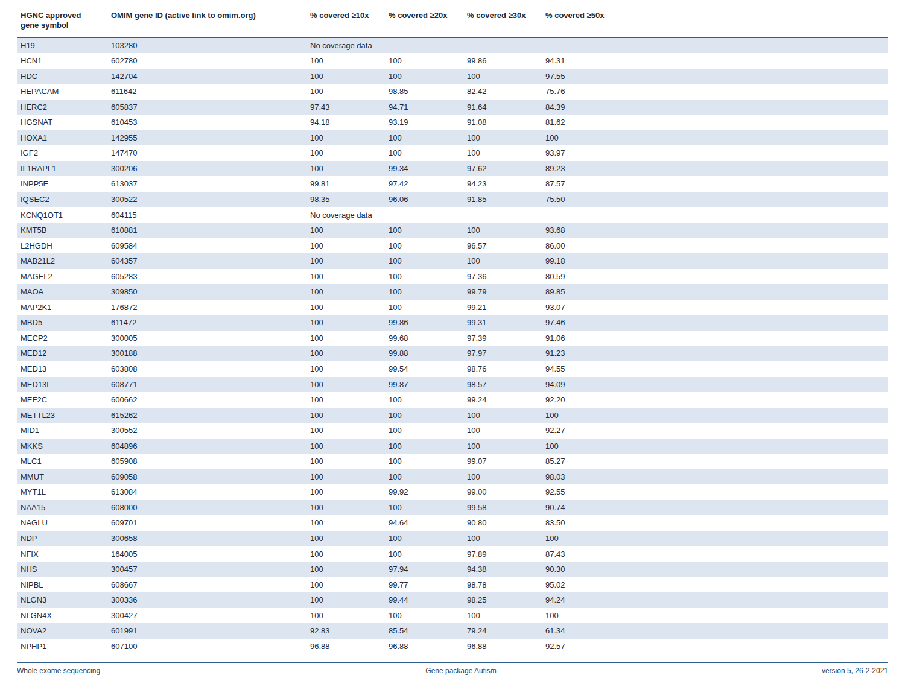| HGNC approved gene symbol | OMIM gene ID (active link to omim.org) | % covered ≥10x | % covered ≥20x | % covered ≥30x | % covered ≥50x | |
| --- | --- | --- | --- | --- | --- | --- |
| H19 | 103280 | No coverage data | |
| HCN1 | 602780 | 100 | 100 | 99.86 | 94.31 | |
| HDC | 142704 | 100 | 100 | 100 | 97.55 | |
| HEPACAM | 611642 | 100 | 98.85 | 82.42 | 75.76 | |
| HERC2 | 605837 | 97.43 | 94.71 | 91.64 | 84.39 | |
| HGSNAT | 610453 | 94.18 | 93.19 | 91.08 | 81.62 | |
| HOXA1 | 142955 | 100 | 100 | 100 | 100 | |
| IGF2 | 147470 | 100 | 100 | 100 | 93.97 | |
| IL1RAPL1 | 300206 | 100 | 99.34 | 97.62 | 89.23 | |
| INPP5E | 613037 | 99.81 | 97.42 | 94.23 | 87.57 | |
| IQSEC2 | 300522 | 98.35 | 96.06 | 91.85 | 75.50 | |
| KCNQ1OT1 | 604115 | No coverage data | |
| KMT5B | 610881 | 100 | 100 | 100 | 93.68 | |
| L2HGDH | 609584 | 100 | 100 | 96.57 | 86.00 | |
| MAB21L2 | 604357 | 100 | 100 | 100 | 99.18 | |
| MAGEL2 | 605283 | 100 | 100 | 97.36 | 80.59 | |
| MAOA | 309850 | 100 | 100 | 99.79 | 89.85 | |
| MAP2K1 | 176872 | 100 | 100 | 99.21 | 93.07 | |
| MBD5 | 611472 | 100 | 99.86 | 99.31 | 97.46 | |
| MECP2 | 300005 | 100 | 99.68 | 97.39 | 91.06 | |
| MED12 | 300188 | 100 | 99.88 | 97.97 | 91.23 | |
| MED13 | 603808 | 100 | 99.54 | 98.76 | 94.55 | |
| MED13L | 608771 | 100 | 99.87 | 98.57 | 94.09 | |
| MEF2C | 600662 | 100 | 100 | 99.24 | 92.20 | |
| METTL23 | 615262 | 100 | 100 | 100 | 100 | |
| MID1 | 300552 | 100 | 100 | 100 | 92.27 | |
| MKKS | 604896 | 100 | 100 | 100 | 100 | |
| MLC1 | 605908 | 100 | 100 | 99.07 | 85.27 | |
| MMUT | 609058 | 100 | 100 | 100 | 98.03 | |
| MYT1L | 613084 | 100 | 99.92 | 99.00 | 92.55 | |
| NAA15 | 608000 | 100 | 100 | 99.58 | 90.74 | |
| NAGLU | 609701 | 100 | 94.64 | 90.80 | 83.50 | |
| NDP | 300658 | 100 | 100 | 100 | 100 | |
| NFIX | 164005 | 100 | 100 | 97.89 | 87.43 | |
| NHS | 300457 | 100 | 97.94 | 94.38 | 90.30 | |
| NIPBL | 608667 | 100 | 99.77 | 98.78 | 95.02 | |
| NLGN3 | 300336 | 100 | 99.44 | 98.25 | 94.24 | |
| NLGN4X | 300427 | 100 | 100 | 100 | 100 | |
| NOVA2 | 601991 | 92.83 | 85.54 | 79.24 | 61.34 | |
| NPHP1 | 607100 | 96.88 | 96.88 | 96.88 | 92.57 | |
Whole exome sequencing
Gene package Autism
version 5, 26-2-2021